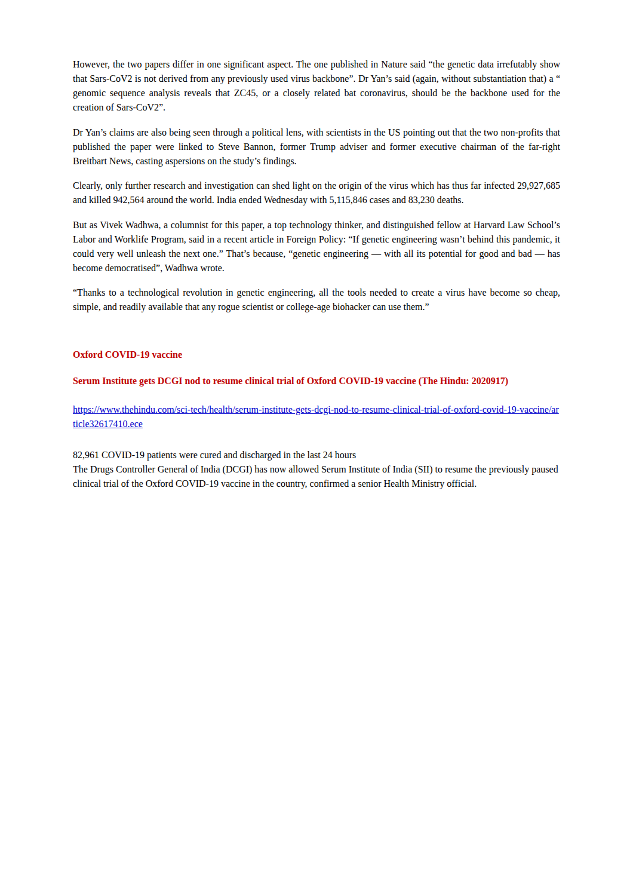However, the two papers differ in one significant aspect. The one published in Nature said “the genetic data irrefutably show that Sars-CoV2 is not derived from any previously used virus backbone”. Dr Yan’s said (again, without substantiation that) a “ genomic sequence analysis reveals that ZC45, or a closely related bat coronavirus, should be the backbone used for the creation of Sars-CoV2”.
Dr Yan’s claims are also being seen through a political lens, with scientists in the US pointing out that the two non-profits that published the paper were linked to Steve Bannon, former Trump adviser and former executive chairman of the far-right Breitbart News, casting aspersions on the study’s findings.
Clearly, only further research and investigation can shed light on the origin of the virus which has thus far infected 29,927,685 and killed 942,564 around the world. India ended Wednesday with 5,115,846 cases and 83,230 deaths.
But as Vivek Wadhwa, a columnist for this paper, a top technology thinker, and distinguished fellow at Harvard Law School’s Labor and Worklife Program, said in a recent article in Foreign Policy: “If genetic engineering wasn’t behind this pandemic, it could very well unleash the next one.” That’s because, “genetic engineering — with all its potential for good and bad — has become democratised”, Wadhwa wrote.
“Thanks to a technological revolution in genetic engineering, all the tools needed to create a virus have become so cheap, simple, and readily available that any rogue scientist or college-age biohacker can use them.”
Oxford COVID-19 vaccine
Serum Institute gets DCGI nod to resume clinical trial of Oxford COVID-19 vaccine (The Hindu: 2020917)
https://www.thehindu.com/sci-tech/health/serum-institute-gets-dcgi-nod-to-resume-clinical-trial-of-oxford-covid-19-vaccine/article32617410.ece
82,961 COVID-19 patients were cured and discharged in the last 24 hours
The Drugs Controller General of India (DCGI) has now allowed Serum Institute of India (SII) to resume the previously paused clinical trial of the Oxford COVID-19 vaccine in the country, confirmed a senior Health Ministry official.